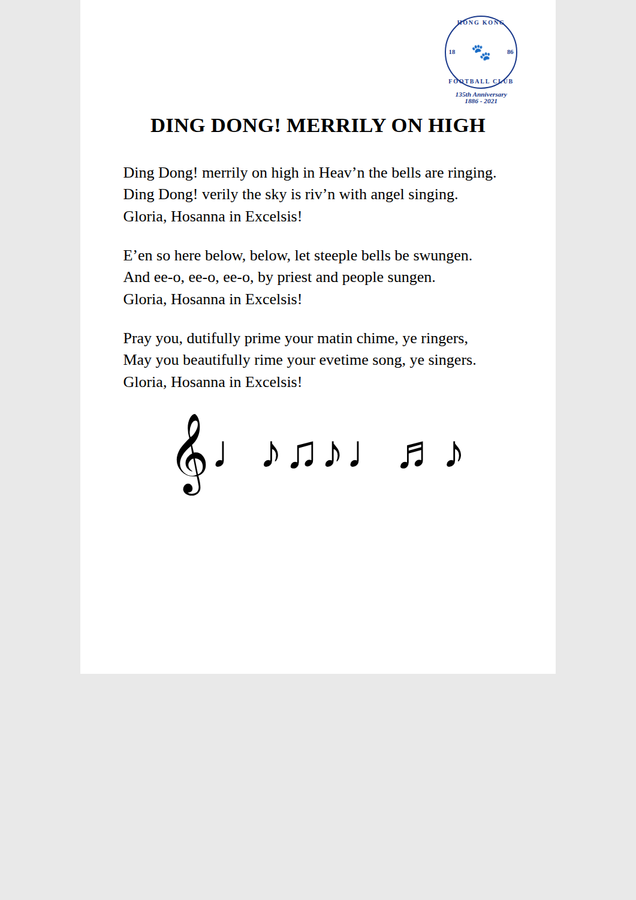Hong Kong
18
🐾
86
Football Club
135th Anniversary 1886 - 2021
DING DONG! MERRILY ON HIGH
Ding Dong! merrily on high in Heav’n the bells are ringing.
Ding Dong! verily the sky is riv’n with angel singing.
Gloria, Hosanna in Excelsis!
E’en so here below, below, let steeple bells be swungen.
And ee-o, ee-o, ee-o, by priest and people sungen.
Gloria, Hosanna in Excelsis!
Pray you, dutifully prime your matin chime, ye ringers,
May you beautifully rime your evetime song, ye singers.
Gloria, Hosanna in Excelsis!
𝄞♩♪♫♪♩♬♪